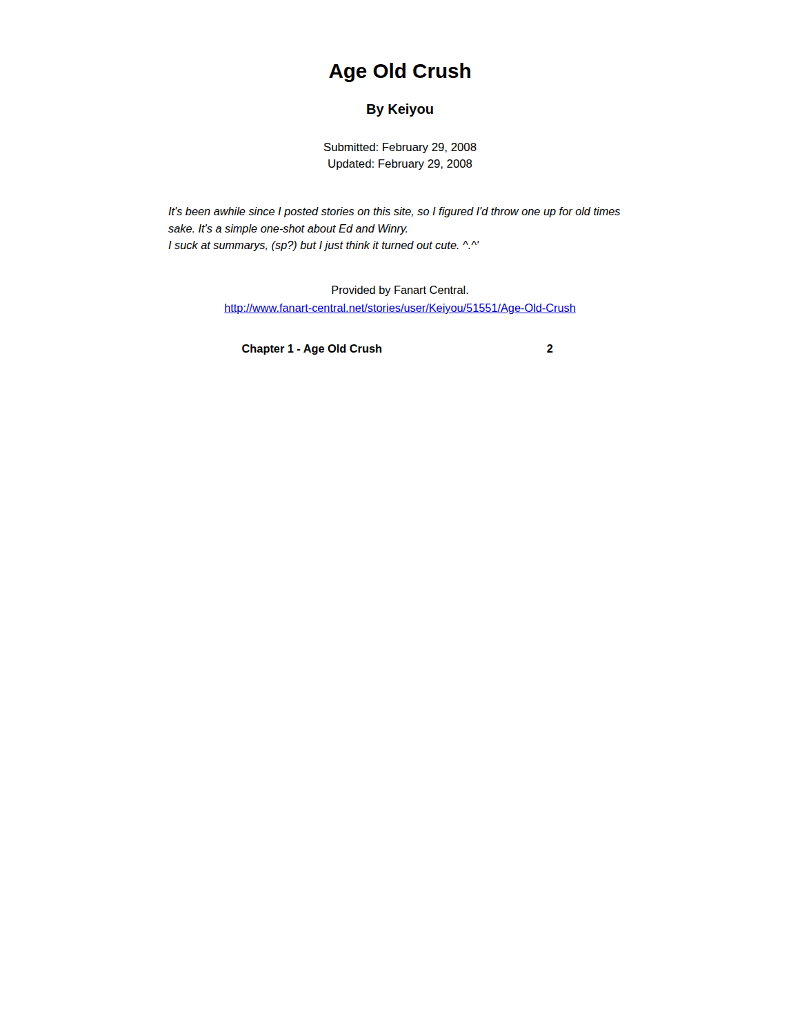Age Old Crush
By Keiyou
Submitted: February 29, 2008
Updated: February 29, 2008
It's been awhile since I posted stories on this site, so I figured I'd throw one up for old times sake. It's a simple one-shot about Ed and Winry.
I suck at summarys, (sp?) but I just think it turned out cute. ^.^'
Provided by Fanart Central.
http://www.fanart-central.net/stories/user/Keiyou/51551/Age-Old-Crush
| Chapter 1 - Age Old Crush | 2 |